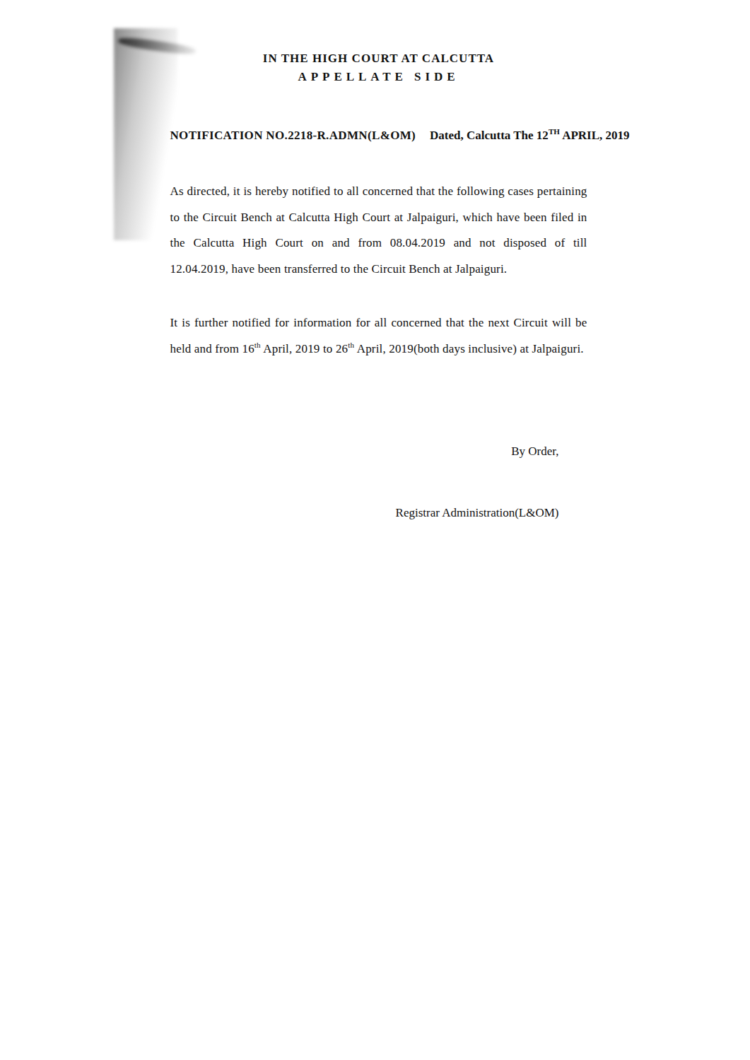In the High Court at Calcutta
Appellate Side
NOTIFICATION NO.2218-R.ADMN(L&OM)
Dated, Calcutta The 12TH APRIL, 2019
As directed, it is hereby notified to all concerned that the following cases pertaining to the Circuit Bench at Calcutta High Court at Jalpaiguri, which have been filed in the Calcutta High Court on and from 08.04.2019 and not disposed of till 12.04.2019, have been transferred to the Circuit Bench at Jalpaiguri.
It is further notified for information for all concerned that the next Circuit will be held and from 16th April, 2019 to 26th April, 2019(both days inclusive) at Jalpaiguri.
By Order,
Registrar Administration(L&OM)